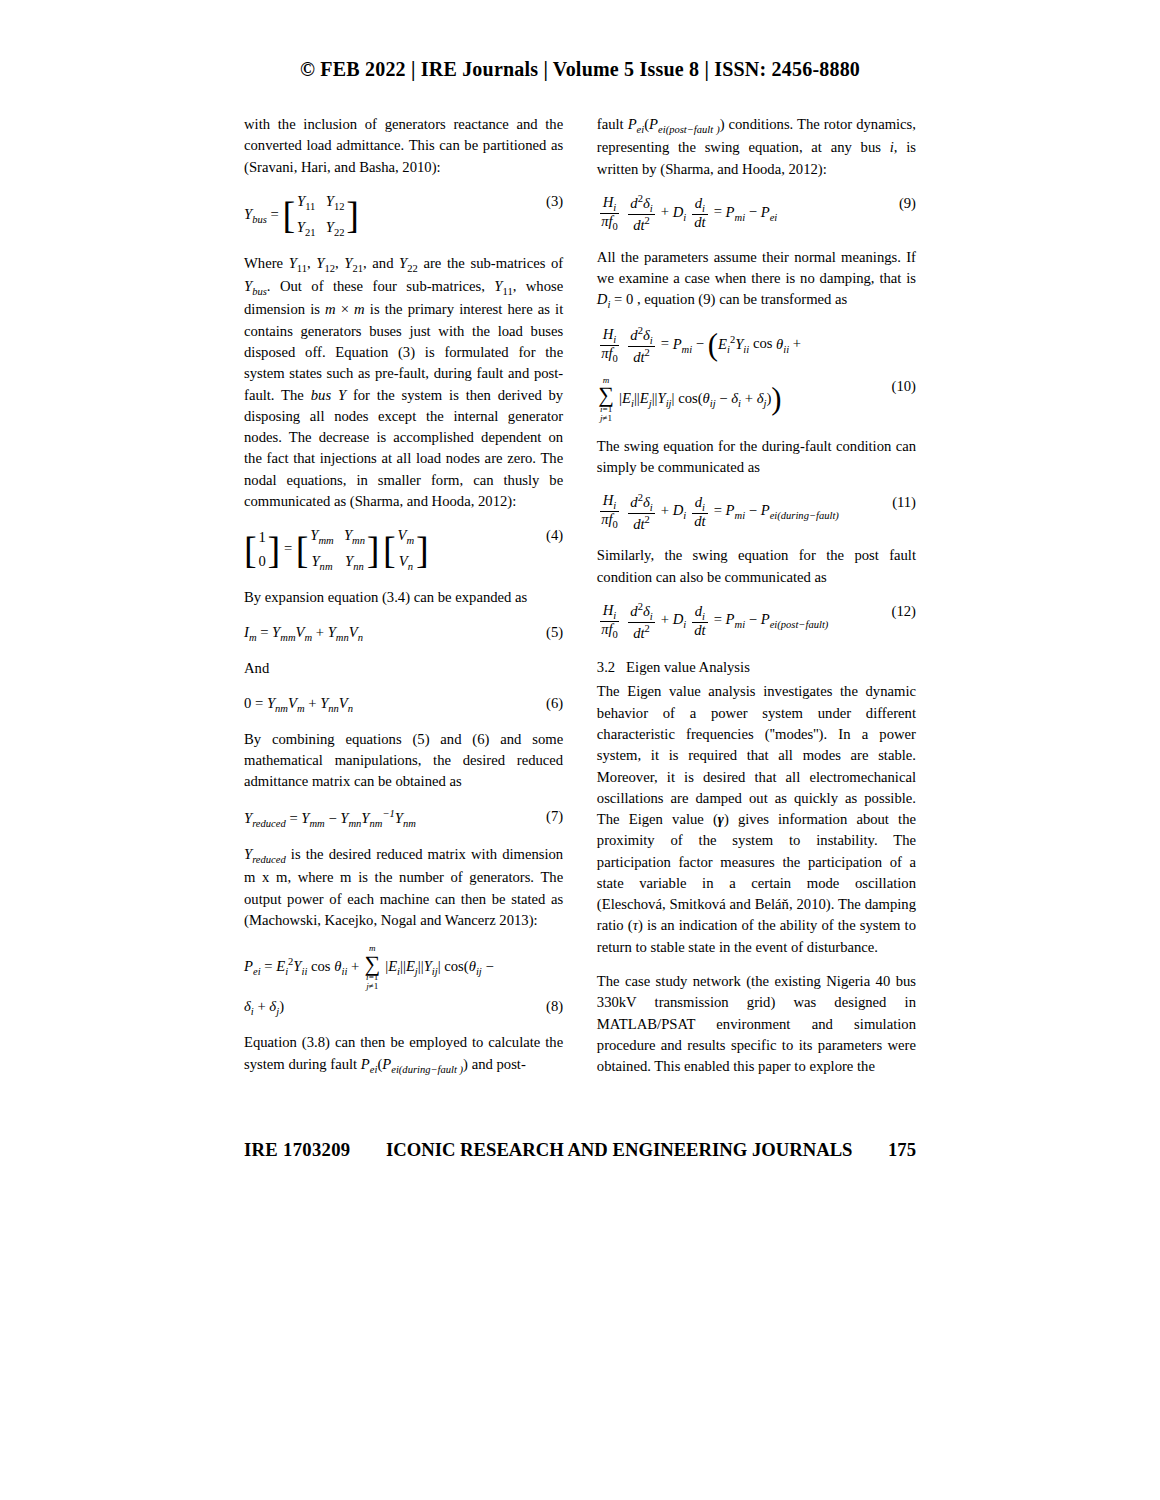© FEB 2022 | IRE Journals | Volume 5 Issue 8 | ISSN: 2456-8880
with the inclusion of generators reactance and the converted load admittance. This can be partitioned as (Sravani, Hari, and Basha, 2010):
Ybus = [ Y11 Y12 Y21 Y22 ]
(3)
Where Y11, Y12, Y21, and Y22 are the sub-matrices of Ybus. Out of these four sub-matrices, Y11, whose dimension is m × m is the primary interest here as it contains generators buses just with the load buses disposed off. Equation (3) is formulated for the system states such as pre-fault, during fault and post-fault. The bus Y for the system is then derived by disposing all nodes except the internal generator nodes. The decrease is accomplished dependent on the fact that injections at all load nodes are zero. The nodal equations, in smaller form, can thusly be communicated as (Sharma, and Hooda, 2012):
[ 1 0 ] = [ Ymm Ymn Ynm Ynn ] [ Vm Vn ]
(4)
By expansion equation (3.4) can be expanded as
Im = YmmVm + YmnVn
(5)
And
0 = YnmVm + YnnVn
(6)
By combining equations (5) and (6) and some mathematical manipulations, the desired reduced admittance matrix can be obtained as
Yreduced = Ymm − YmnYnm−1Ynm
(7)
Yreduced is the desired reduced matrix with dimension m x m, where m is the number of generators. The output power of each machine can then be stated as (Machowski, Kacejko, Nogal and Wancerz 2013):
Pei = Ei2Yii cos θii + m ∑ i=1 j≠1 |Ei||Ej||Yij| cos(θij −
δi + δj)
(8)
Equation (3.8) can then be employed to calculate the system during fault Pei(Pei(during−fault )) and post-
fault Pei(Pei(post−fault )) conditions. The rotor dynamics, representing the swing equation, at any bus i, is written by (Sharma, and Hooda, 2012):
Hi πf0 d2δi dt2 + Di di dt = Pmi − Pei
(9)
All the parameters assume their normal meanings. If we examine a case when there is no damping, that is Di = 0 , equation (9) can be transformed as
Hi πf0 d2δi dt2 = Pmi − (Ei2Yii cos θii +
m ∑ i=1 j≠1 |Ei||Ej||Yij| cos(θij − δi + δj))
(10)
The swing equation for the during-fault condition can simply be communicated as
Hi πf0 d2δi dt2 + Di di dt = Pmi − Pei(during−fault)
(11)
Similarly, the swing equation for the post fault condition can also be communicated as
Hi πf0 d2δi dt2 + Di di dt = Pmi − Pei(post−fault)
(12)
3.2 Eigen value Analysis
The Eigen value analysis investigates the dynamic behavior of a power system under different characteristic frequencies (''modes''). In a power system, it is required that all modes are stable. Moreover, it is desired that all electromechanical oscillations are damped out as quickly as possible. The Eigen value (γ) gives information about the proximity of the system to instability. The participation factor measures the participation of a state variable in a certain mode oscillation (Eleschová, Smitková and Beláň, 2010). The damping ratio (τ) is an indication of the ability of the system to return to stable state in the event of disturbance.
The case study network (the existing Nigeria 40 bus 330kV transmission grid) was designed in MATLAB/PSAT environment and simulation procedure and results specific to its parameters were obtained. This enabled this paper to explore the
IRE 1703209
ICONIC RESEARCH AND ENGINEERING JOURNALS
175